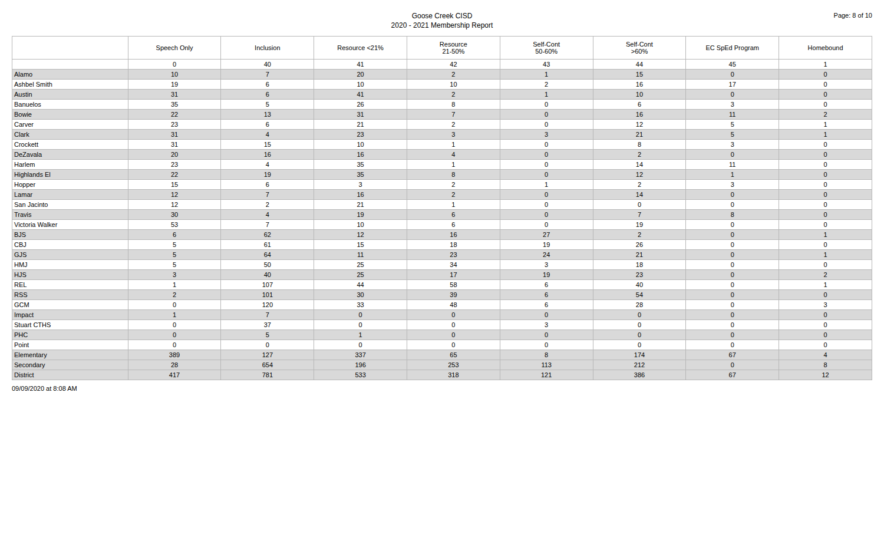Page: 8 of 10
Goose Creek CISD
2020 - 2021 Membership Report
| | Speech Only | Inclusion | Resource <21% | Resource 21-50% | Self-Cont 50-60% | Self-Cont >60% | EC SpEd Program | Homebound |
| --- | --- | --- | --- | --- | --- | --- | --- | --- |
| | 0 | 40 | 41 | 42 | 43 | 44 | 45 | 1 |
| Alamo | 10 | 7 | 20 | 2 | 1 | 15 | 0 | 0 |
| Ashbel Smith | 19 | 6 | 10 | 10 | 2 | 16 | 17 | 0 |
| Austin | 31 | 6 | 41 | 2 | 1 | 10 | 0 | 0 |
| Banuelos | 35 | 5 | 26 | 8 | 0 | 6 | 3 | 0 |
| Bowie | 22 | 13 | 31 | 7 | 0 | 16 | 11 | 2 |
| Carver | 23 | 6 | 21 | 2 | 0 | 12 | 5 | 1 |
| Clark | 31 | 4 | 23 | 3 | 3 | 21 | 5 | 1 |
| Crockett | 31 | 15 | 10 | 1 | 0 | 8 | 3 | 0 |
| DeZavala | 20 | 16 | 16 | 4 | 0 | 2 | 0 | 0 |
| Harlem | 23 | 4 | 35 | 1 | 0 | 14 | 11 | 0 |
| Highlands El | 22 | 19 | 35 | 8 | 0 | 12 | 1 | 0 |
| Hopper | 15 | 6 | 3 | 2 | 1 | 2 | 3 | 0 |
| Lamar | 12 | 7 | 16 | 2 | 0 | 14 | 0 | 0 |
| San Jacinto | 12 | 2 | 21 | 1 | 0 | 0 | 0 | 0 |
| Travis | 30 | 4 | 19 | 6 | 0 | 7 | 8 | 0 |
| Victoria Walker | 53 | 7 | 10 | 6 | 0 | 19 | 0 | 0 |
| BJS | 6 | 62 | 12 | 16 | 27 | 2 | 0 | 1 |
| CBJ | 5 | 61 | 15 | 18 | 19 | 26 | 0 | 0 |
| GJS | 5 | 64 | 11 | 23 | 24 | 21 | 0 | 1 |
| HMJ | 5 | 50 | 25 | 34 | 3 | 18 | 0 | 0 |
| HJS | 3 | 40 | 25 | 17 | 19 | 23 | 0 | 2 |
| REL | 1 | 107 | 44 | 58 | 6 | 40 | 0 | 1 |
| RSS | 2 | 101 | 30 | 39 | 6 | 54 | 0 | 0 |
| GCM | 0 | 120 | 33 | 48 | 6 | 28 | 0 | 3 |
| Impact | 1 | 7 | 0 | 0 | 0 | 0 | 0 | 0 |
| Stuart CTHS | 0 | 37 | 0 | 0 | 3 | 0 | 0 | 0 |
| PHC | 0 | 5 | 1 | 0 | 0 | 0 | 0 | 0 |
| Point | 0 | 0 | 0 | 0 | 0 | 0 | 0 | 0 |
| Elementary | 389 | 127 | 337 | 65 | 8 | 174 | 67 | 4 |
| Secondary | 28 | 654 | 196 | 253 | 113 | 212 | 0 | 8 |
| District | 417 | 781 | 533 | 318 | 121 | 386 | 67 | 12 |
09/09/2020 at 8:08 AM